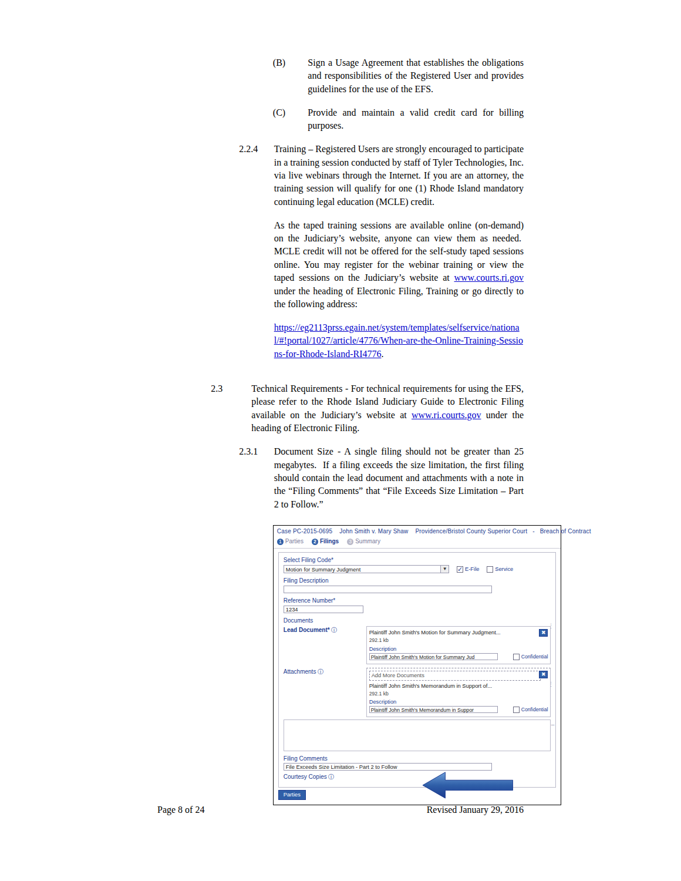(B)
Sign a Usage Agreement that establishes the obligations and responsibilities of the Registered User and provides guidelines for the use of the EFS.
(C)
Provide and maintain a valid credit card for billing purposes.
2.2.4
Training – Registered Users are strongly encouraged to participate in a training session conducted by staff of Tyler Technologies, Inc. via live webinars through the Internet. If you are an attorney, the training session will qualify for one (1) Rhode Island mandatory continuing legal education (MCLE) credit.
As the taped training sessions are available online (on-demand) on the Judiciary’s website, anyone can view them as needed. MCLE credit will not be offered for the self-study taped sessions online. You may register for the webinar training or view the taped sessions on the Judiciary’s website at www.courts.ri.gov under the heading of Electronic Filing, Training or go directly to the following address:
https://eg2113prss.egain.net/system/templates/selfservice/national/#!portal/1027/article/4776/When-are-the-Online-Training-Sessions-for-Rhode-Island-RI4776.
2.3
Technical Requirements - For technical requirements for using the EFS, please refer to the Rhode Island Judiciary Guide to Electronic Filing available on the Judiciary’s website at www.ri.courts.gov under the heading of Electronic Filing.
2.3.1
Document Size - A single filing should not be greater than 25 megabytes. If a filing exceeds the size limitation, the first filing should contain the lead document and attachments with a note in the “Filing Comments” that “File Exceeds Size Limitation – Part 2 to Follow.”
Case PC-2015-0695 John Smith v. Mary Shaw Providence/Bristol County Superior Court - Breach of Contract
1 Parties 2 Filings 3 Summary
⋮
⋮
–
Select Filing Code*
Motion for Summary Judgment▼ E-File Service
Filing Description
Reference Number*
1234
Documents
Lead Document* ⓘ
✖
Plaintiff John Smith's Motion for Summary Judgment...
292.1 kb
Description
Plaintiff John Smith's Motion for Summary Jud Confidential
Attachments ⓘ
✖
Add More Documents
Plaintiff John Smith's Memorandum in Support of...
292.1 kb
Description
Plaintiff John Smith's Memorandum in Suppor Confidential
Filing Comments
File Exceeds Size Limitation - Part 2 to Follow
Courtesy Copies ⓘ
Parties
Page 8 of 24
Revised January 29, 2016